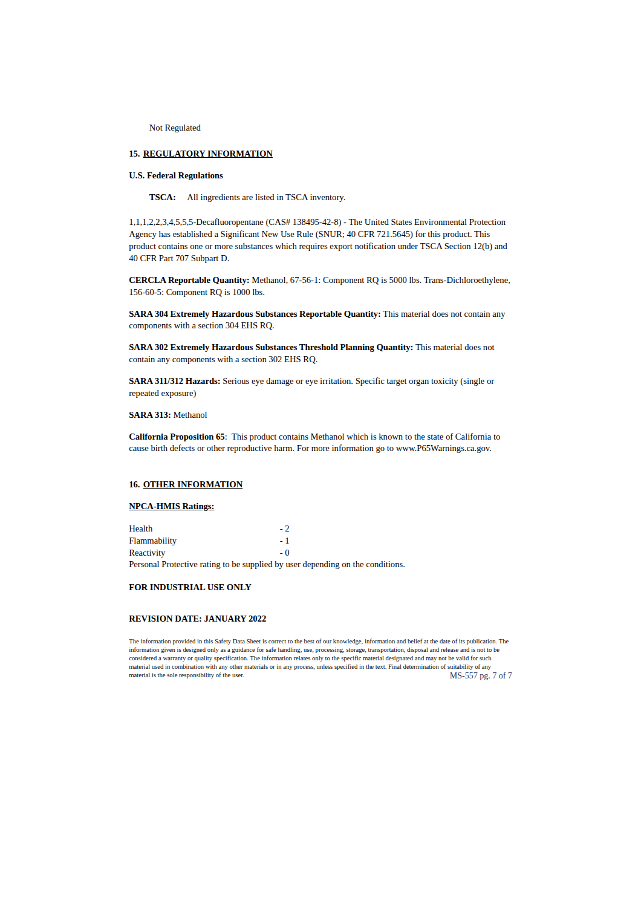Not Regulated
15. REGULATORY INFORMATION
U.S. Federal Regulations
TSCA: All ingredients are listed in TSCA inventory.
1,1,1,2,2,3,4,5,5,5-Decafluoropentane (CAS# 138495-42-8) - The United States Environmental Protection Agency has established a Significant New Use Rule (SNUR; 40 CFR 721.5645) for this product. This product contains one or more substances which requires export notification under TSCA Section 12(b) and 40 CFR Part 707 Subpart D.
CERCLA Reportable Quantity: Methanol, 67-56-1: Component RQ is 5000 lbs. Trans-Dichloroethylene, 156-60-5: Component RQ is 1000 lbs.
SARA 304 Extremely Hazardous Substances Reportable Quantity: This material does not contain any components with a section 304 EHS RQ.
SARA 302 Extremely Hazardous Substances Threshold Planning Quantity: This material does not contain any components with a section 302 EHS RQ.
SARA 311/312 Hazards: Serious eye damage or eye irritation. Specific target organ toxicity (single or repeated exposure)
SARA 313: Methanol
California Proposition 65: This product contains Methanol which is known to the state of California to cause birth defects or other reproductive harm. For more information go to www.P65Warnings.ca.gov.
16. OTHER INFORMATION
NPCA-HMIS Ratings:
Health- 2 Flammability- 1 Reactivity- 0 Personal Protective rating to be supplied by user depending on the conditions.
FOR INDUSTRIAL USE ONLY
REVISION DATE: JANUARY 2022
The information provided in this Safety Data Sheet is correct to the best of our knowledge, information and belief at the date of its publication. The information given is designed only as a guidance for safe handling, use, processing, storage, transportation, disposal and release and is not to be considered a warranty or quality specification. The information relates only to the specific material designated and may not be valid for such material used in combination with any other materials or in any process, unless specified in the text. Final determination of suitability of any material is the sole responsibility of the user.
MS-557 pg. 7 of 7